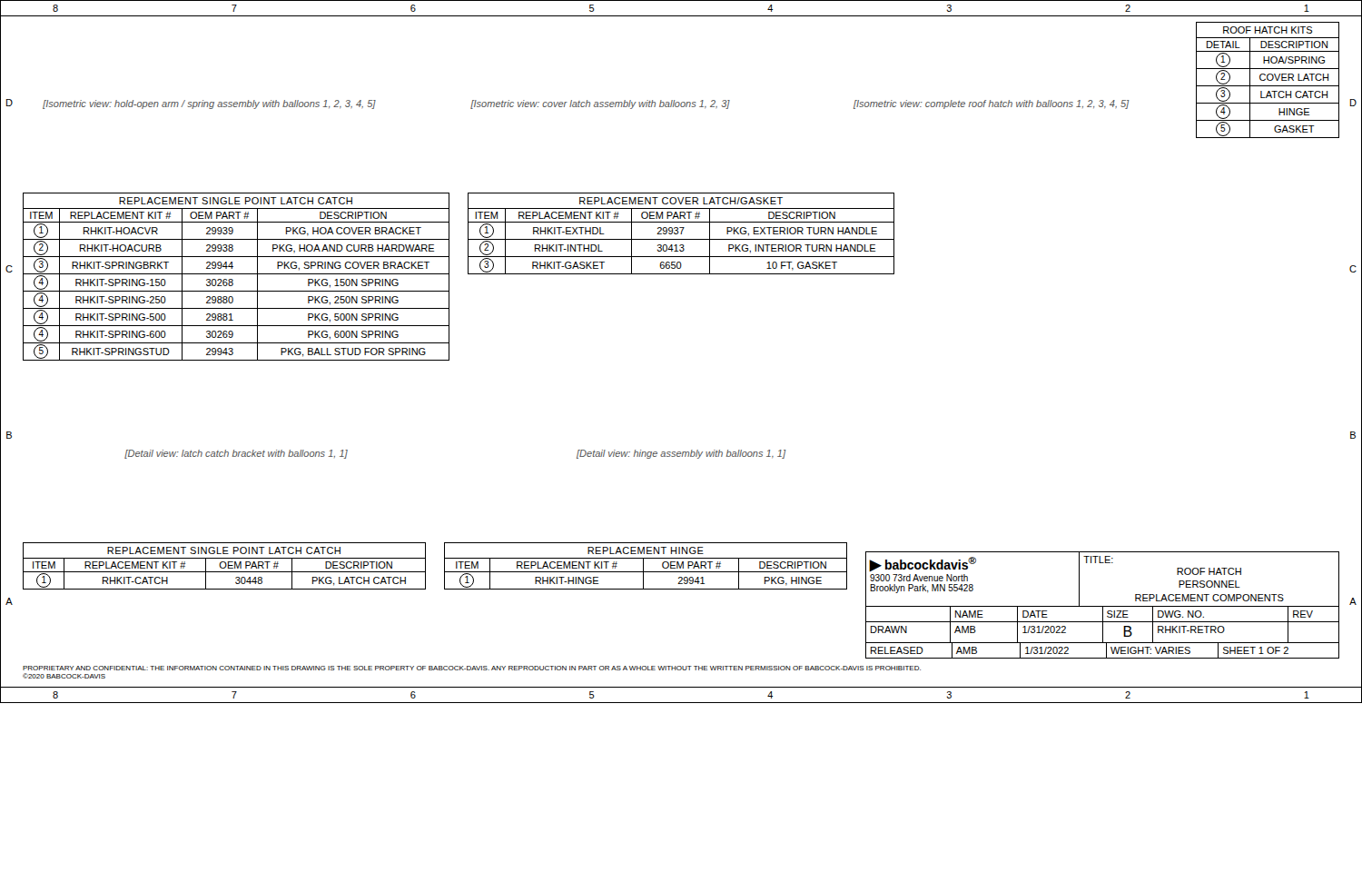87654321
DCBA
DCBA
[Isometric view: hold-open arm / spring assembly with balloons 1, 2, 3, 4, 5]
[Isometric view: cover latch assembly with balloons 1, 2, 3]
[Isometric view: complete roof hatch with balloons 1, 2, 3, 4, 5]
ROOF HATCH KITS
| DETAIL | DESCRIPTION |
| --- | --- |
| 1 | HOA/SPRING |
| 2 | COVER LATCH |
| 3 | LATCH CATCH |
| 4 | HINGE |
| 5 | GASKET |
REPLACEMENT SINGLE POINT LATCH CATCH
| ITEM | REPLACEMENT KIT # | OEM PART # | DESCRIPTION |
| --- | --- | --- | --- |
| 1 | RHKIT-HOACVR | 29939 | PKG, HOA COVER BRACKET |
| 2 | RHKIT-HOACURB | 29938 | PKG, HOA AND CURB HARDWARE |
| 3 | RHKIT-SPRINGBRKT | 29944 | PKG, SPRING COVER BRACKET |
| 4 | RHKIT-SPRING-150 | 30268 | PKG, 150N SPRING |
| 4 | RHKIT-SPRING-250 | 29880 | PKG, 250N SPRING |
| 4 | RHKIT-SPRING-500 | 29881 | PKG, 500N SPRING |
| 4 | RHKIT-SPRING-600 | 30269 | PKG, 600N SPRING |
| 5 | RHKIT-SPRINGSTUD | 29943 | PKG, BALL STUD FOR SPRING |
REPLACEMENT COVER LATCH/GASKET
| ITEM | REPLACEMENT KIT # | OEM PART # | DESCRIPTION |
| --- | --- | --- | --- |
| 1 | RHKIT-EXTHDL | 29937 | PKG, EXTERIOR TURN HANDLE |
| 2 | RHKIT-INTHDL | 30413 | PKG, INTERIOR TURN HANDLE |
| 3 | RHKIT-GASKET | 6650 | 10 FT, GASKET |
[Detail view: latch catch bracket with balloons 1, 1]
[Detail view: hinge assembly with balloons 1, 1]
REPLACEMENT SINGLE POINT LATCH CATCH
| ITEM | REPLACEMENT KIT # | OEM PART # | DESCRIPTION |
| --- | --- | --- | --- |
| 1 | RHKIT-CATCH | 30448 | PKG, LATCH CATCH |
REPLACEMENT HINGE
| ITEM | REPLACEMENT KIT # | OEM PART # | DESCRIPTION |
| --- | --- | --- | --- |
| 1 | RHKIT-HINGE | 29941 | PKG, HINGE |
▶ babcockdavis®
9300 73rd Avenue North
Brooklyn Park, MN 55428
TITLE:
ROOF HATCH
PERSONNEL
REPLACEMENT COMPONENTS
NAME
DATE
SIZE
DWG. NO.
REV
DRAWN
AMB
1/31/2022
B
RHKIT-RETRO
RELEASED
AMB
1/31/2022
WEIGHT: VARIES
SHEET 1 OF 2
PROPRIETARY AND CONFIDENTIAL: THE INFORMATION CONTAINED IN THIS DRAWING IS THE SOLE PROPERTY OF BABCOCK-DAVIS. ANY REPRODUCTION IN PART OR AS A WHOLE WITHOUT THE WRITTEN PERMISSION OF BABCOCK-DAVIS IS PROHIBITED.
©2020 BABCOCK-DAVIS
87654321